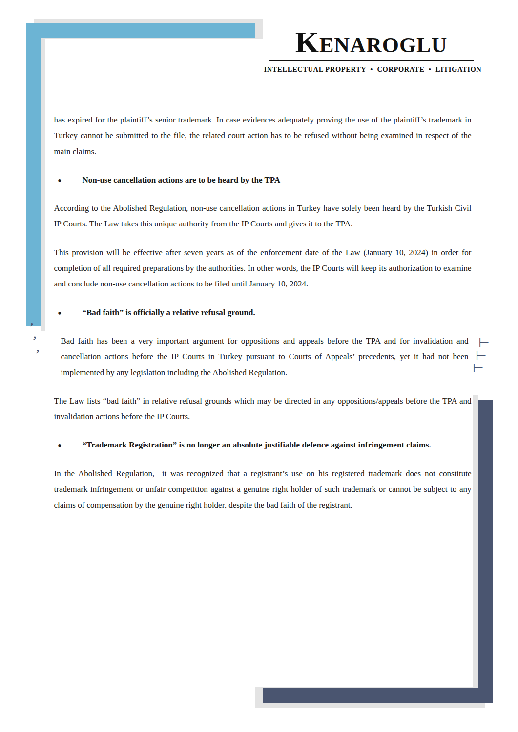’ ’ ’
⊢ ⊢ ⊢
KENAROGLU
INTELLECTUAL PROPERTY • CORPORATE • LITIGATION
has expired for the plaintiff’s senior trademark. In case evidences adequately proving the use of the plaintiff’s trademark in Turkey cannot be submitted to the file, the related court action has to be refused without being examined in respect of the main claims.
Non-use cancellation actions are to be heard by the TPA
According to the Abolished Regulation, non-use cancellation actions in Turkey have solely been heard by the Turkish Civil IP Courts. The Law takes this unique authority from the IP Courts and gives it to the TPA.
This provision will be effective after seven years as of the enforcement date of the Law (January 10, 2024) in order for completion of all required preparations by the authorities. In other words, the IP Courts will keep its authorization to examine and conclude non-use cancellation actions to be filed until January 10, 2024.
“Bad faith” is officially a relative refusal ground.
Bad faith has been a very important argument for oppositions and appeals before the TPA and for invalidation and cancellation actions before the IP Courts in Turkey pursuant to Courts of Appeals’ precedents, yet it had not been implemented by any legislation including the Abolished Regulation.
The Law lists “bad faith” in relative refusal grounds which may be directed in any oppositions/appeals before the TPA and invalidation actions before the IP Courts.
“Trademark Registration” is no longer an absolute justifiable defence against infringement claims.
In the Abolished Regulation, it was recognized that a registrant’s use on his registered trademark does not constitute trademark infringement or unfair competition against a genuine right holder of such trademark or cannot be subject to any claims of compensation by the genuine right holder, despite the bad faith of the registrant.